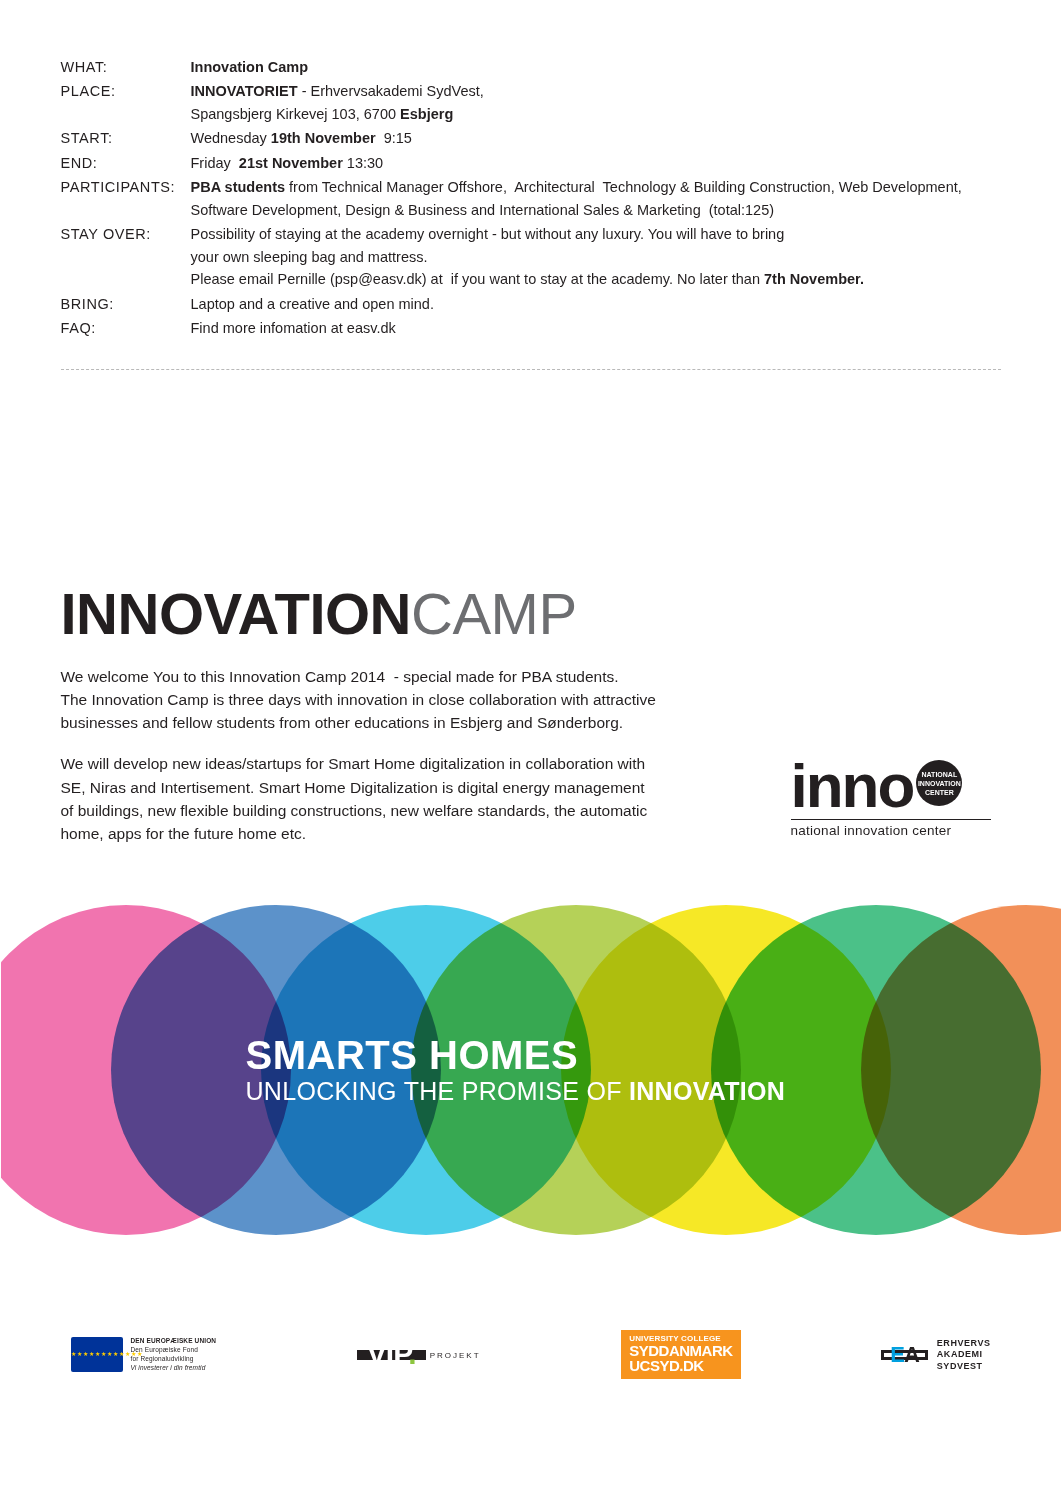| WHAT: | Innovation Camp |
| PLACE: | INNOVATORIET - Erhvervsakademi SydVest, Spangsbjerg Kirkevej 103, 6700 Esbjerg |
| START: | Wednesday 19th November 9:15 |
| END: | Friday 21st November 13:30 |
| PARTICIPANTS: | PBA students from Technical Manager Offshore, Architectural Technology & Building Construction, Web Development, Software Development, Design & Business and International Sales & Marketing (total:125) |
| STAY OVER: | Possibility of staying at the academy overnight - but without any luxury. You will have to bring your own sleeping bag and mattress. Please email Pernille (psp@easv.dk) at if you want to stay at the academy. No later than 7th November. |
| BRING: | Laptop and a creative and open mind. |
| FAQ: | Find more infomation at easv.dk |
INNOVATIONCAMP
We welcome You to this Innovation Camp 2014 - special made for PBA students.
The Innovation Camp is three days with innovation in close collaboration with attractive businesses and fellow students from other educations in Esbjerg and Sønderborg.
We will develop new ideas/startups for Smart Home digitalization in collaboration with SE, Niras and Intertisement. Smart Home Digitalization is digital energy management of buildings, new flexible building constructions, new welfare standards, the automatic home, apps for the future home etc.
innoNATIONAL
INNOVATION
CENTER
national innovation center
SMARTS HOMES
UNLOCKING THE PROMISE OF INNOVATION
DEN EUROPÆISKE UNION
Den Europæiske Fond
for Regionaludvikling
Vi investerer i din fremtid
VIP.
PROJEKT
UNIVERSITY COLLEGE
SYDDANMARK
UCSYD.DK
EA
ERHVERVS
AKADEMI
SYDVEST